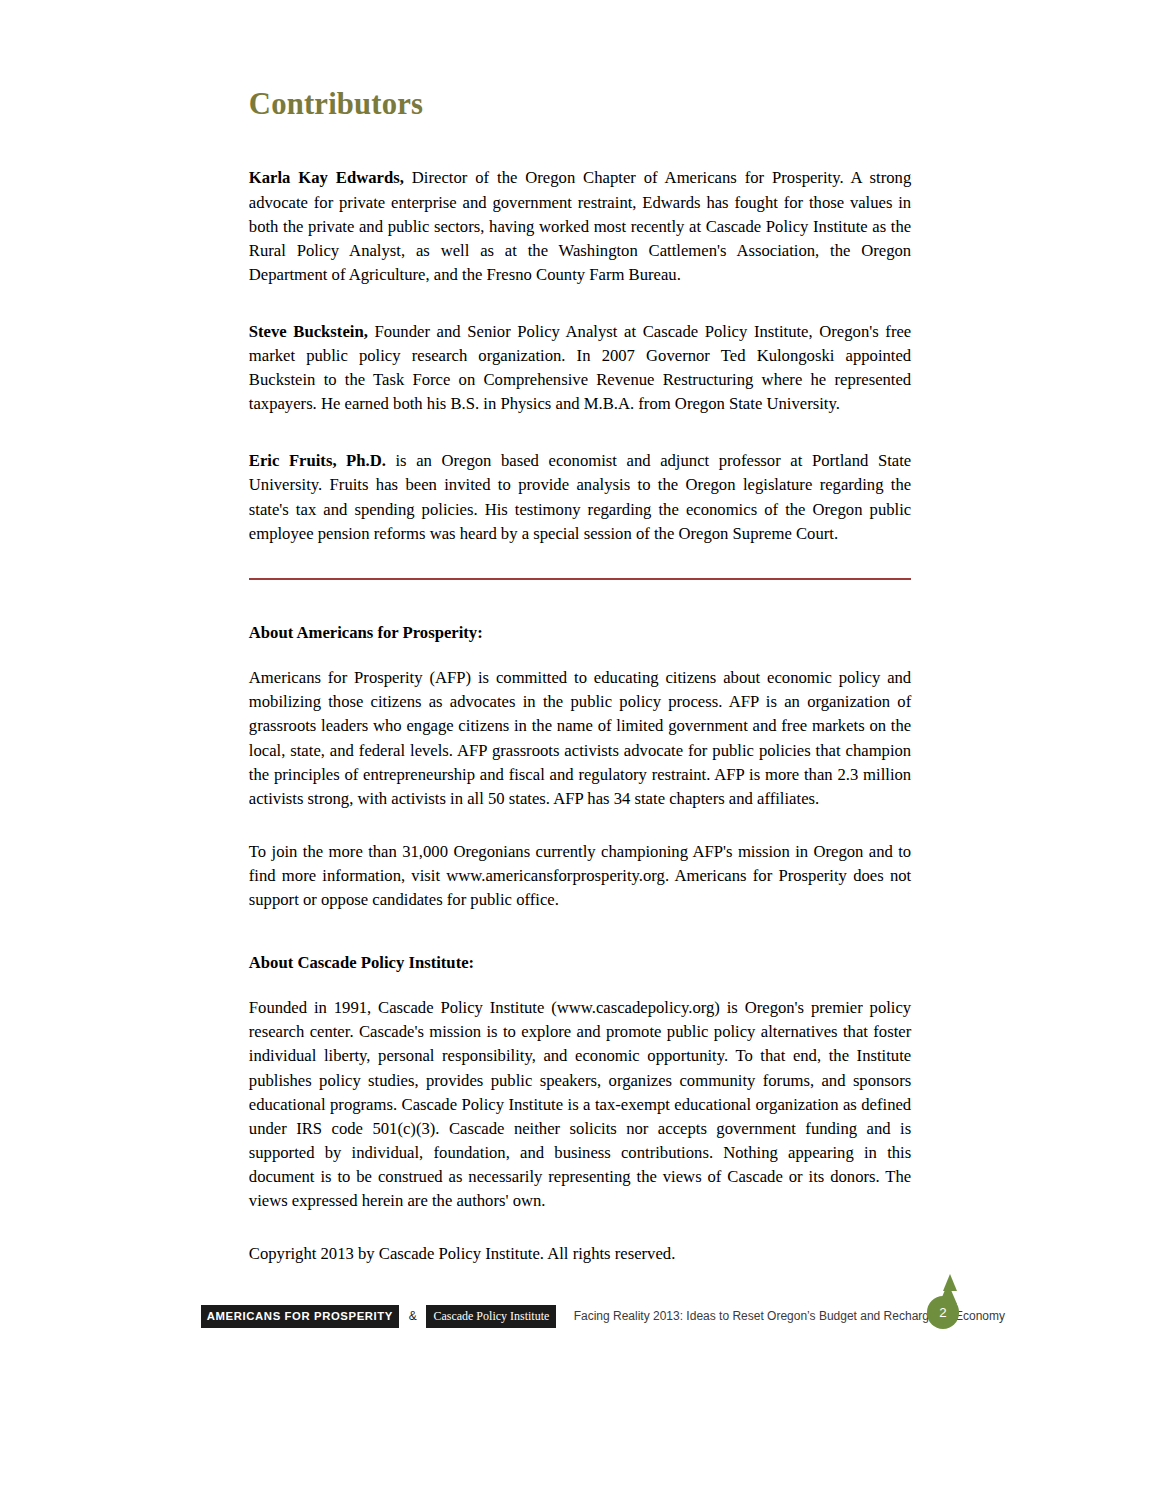Contributors
Karla Kay Edwards, Director of the Oregon Chapter of Americans for Prosperity. A strong advocate for private enterprise and government restraint, Edwards has fought for those values in both the private and public sectors, having worked most recently at Cascade Policy Institute as the Rural Policy Analyst, as well as at the Washington Cattlemen's Association, the Oregon Department of Agriculture, and the Fresno County Farm Bureau.
Steve Buckstein, Founder and Senior Policy Analyst at Cascade Policy Institute, Oregon's free market public policy research organization. In 2007 Governor Ted Kulongoski appointed Buckstein to the Task Force on Comprehensive Revenue Restructuring where he represented taxpayers. He earned both his B.S. in Physics and M.B.A. from Oregon State University.
Eric Fruits, Ph.D. is an Oregon based economist and adjunct professor at Portland State University. Fruits has been invited to provide analysis to the Oregon legislature regarding the state's tax and spending policies. His testimony regarding the economics of the Oregon public employee pension reforms was heard by a special session of the Oregon Supreme Court.
About Americans for Prosperity:
Americans for Prosperity (AFP) is committed to educating citizens about economic policy and mobilizing those citizens as advocates in the public policy process. AFP is an organization of grassroots leaders who engage citizens in the name of limited government and free markets on the local, state, and federal levels. AFP grassroots activists advocate for public policies that champion the principles of entrepreneurship and fiscal and regulatory restraint. AFP is more than 2.3 million activists strong, with activists in all 50 states. AFP has 34 state chapters and affiliates.
To join the more than 31,000 Oregonians currently championing AFP's mission in Oregon and to find more information, visit www.americansforprosperity.org. Americans for Prosperity does not support or oppose candidates for public office.
About Cascade Policy Institute:
Founded in 1991, Cascade Policy Institute (www.cascadepolicy.org) is Oregon's premier policy research center. Cascade's mission is to explore and promote public policy alternatives that foster individual liberty, personal responsibility, and economic opportunity. To that end, the Institute publishes policy studies, provides public speakers, organizes community forums, and sponsors educational programs. Cascade Policy Institute is a tax-exempt educational organization as defined under IRS code 501(c)(3). Cascade neither solicits nor accepts government funding and is supported by individual, foundation, and business contributions. Nothing appearing in this document is to be construed as necessarily representing the views of Cascade or its donors. The views expressed herein are the authors' own.
Copyright 2013 by Cascade Policy Institute. All rights reserved.
AMERICANS FOR PROSPERITY & Cascade Policy Institute Facing Reality 2013: Ideas to Reset Oregon’s Budget and Recharge Its Economy
2